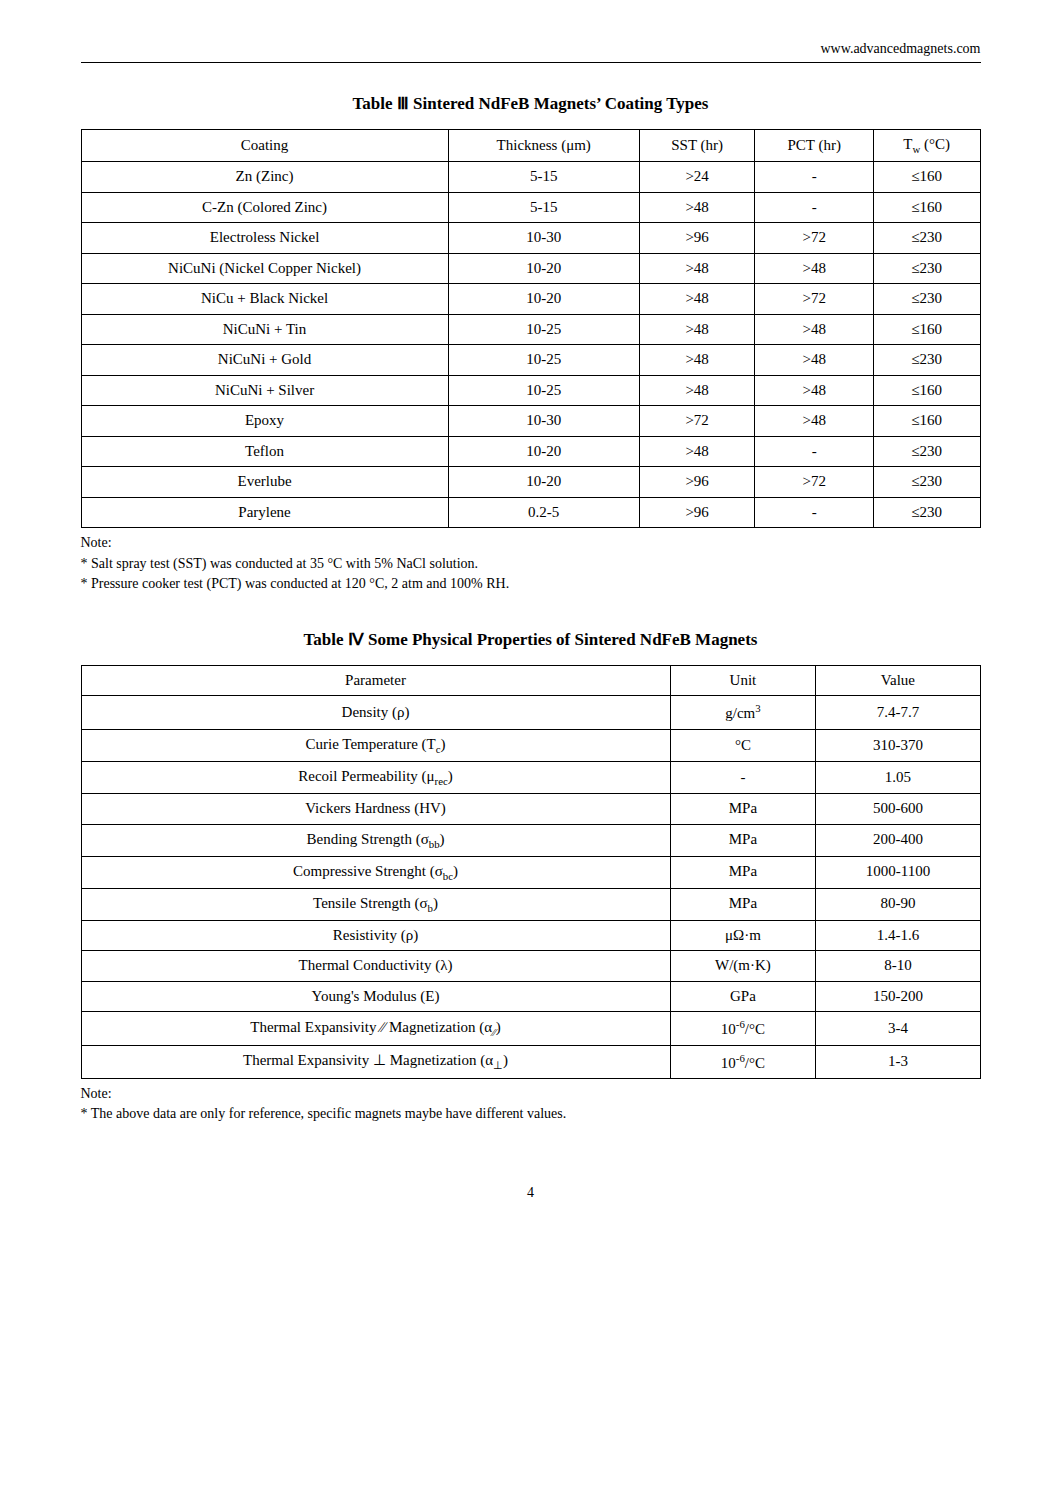www.advancedmagnets.com
Table Ⅲ Sintered NdFeB Magnets’ Coating Types
| Coating | Thickness (μm) | SST (hr) | PCT (hr) | T w (°C) |
| --- | --- | --- | --- | --- |
| Zn (Zinc) | 5-15 | >24 | - | ≤160 |
| C-Zn (Colored Zinc) | 5-15 | >48 | - | ≤160 |
| Electroless Nickel | 10-30 | >96 | >72 | ≤230 |
| NiCuNi (Nickel Copper Nickel) | 10-20 | >48 | >48 | ≤230 |
| NiCu + Black Nickel | 10-20 | >48 | >72 | ≤230 |
| NiCuNi + Tin | 10-25 | >48 | >48 | ≤160 |
| NiCuNi + Gold | 10-25 | >48 | >48 | ≤230 |
| NiCuNi + Silver | 10-25 | >48 | >48 | ≤160 |
| Epoxy | 10-30 | >72 | >48 | ≤160 |
| Teflon | 10-20 | >48 | - | ≤230 |
| Everlube | 10-20 | >96 | >72 | ≤230 |
| Parylene | 0.2-5 | >96 | - | ≤230 |
Note:
* Salt spray test (SST) was conducted at 35 °C with 5% NaCl solution.
* Pressure cooker test (PCT) was conducted at 120 °C, 2 atm and 100% RH.
Table Ⅳ Some Physical Properties of Sintered NdFeB Magnets
| Parameter | Unit | Value |
| --- | --- | --- |
| Density (ρ) | g/cm 3 | 7.4-7.7 |
| Curie Temperature (T c ) | °C | 310-370 |
| Recoil Permeability (μ rec ) | - | 1.05 |
| Vickers Hardness (HV) | MPa | 500-600 |
| Bending Strength (σ bb ) | MPa | 200-400 |
| Compressive Strenght (σ bc ) | MPa | 1000-1100 |
| Tensile Strength (σ b ) | MPa | 80-90 |
| Resistivity (ρ) | μΩ·m | 1.4-1.6 |
| Thermal Conductivity (λ) | W/(m·K) | 8-10 |
| Young's Modulus (E) | GPa | 150-200 |
| Thermal Expansivity ∕∕ Magnetization (α ∕∕ ) | 10 -6 /°C | 3-4 |
| Thermal Expansivity ⊥ Magnetization (α ⊥ ) | 10 -6 /°C | 1-3 |
Note:
* The above data are only for reference, specific magnets maybe have different values.
4